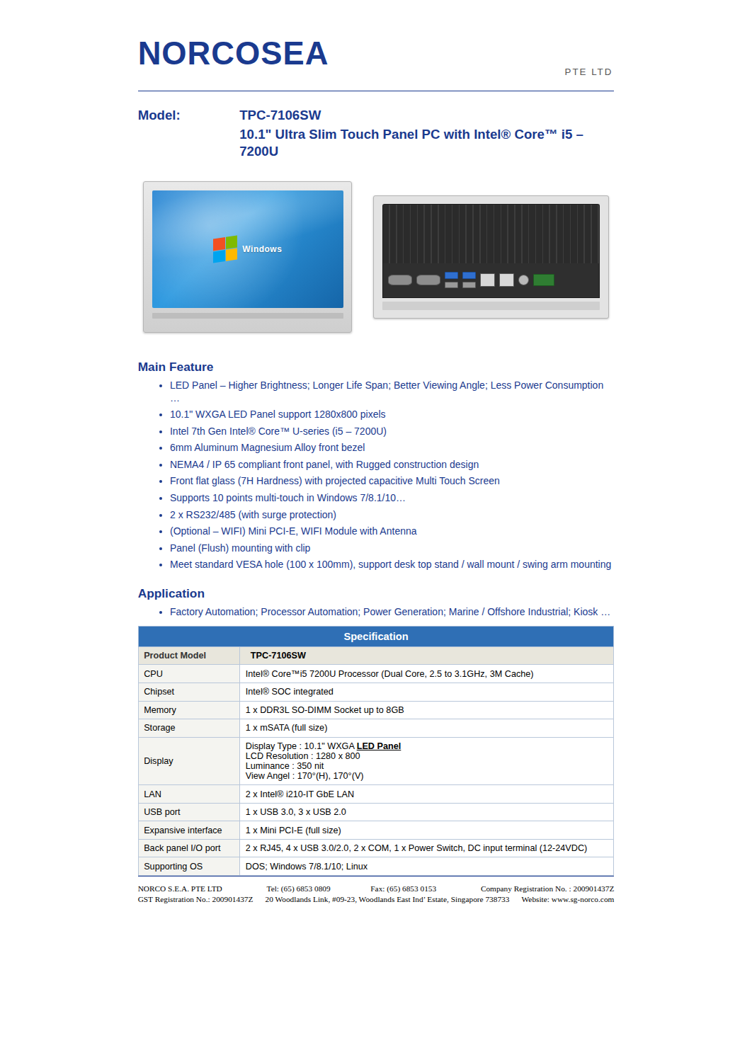NORCOSEA
PTE LTD
Model:
TPC-7106SW
10.1" Ultra Slim Touch Panel PC with Intel® Core™ i5 – 7200U
Windows
Main Feature
LED Panel – Higher Brightness; Longer Life Span; Better Viewing Angle; Less Power Consumption …
10.1" WXGA LED Panel support 1280x800 pixels
Intel 7th Gen Intel® Core™ U-series (i5 – 7200U)
6mm Aluminum Magnesium Alloy front bezel
NEMA4 / IP 65 compliant front panel, with Rugged construction design
Front flat glass (7H Hardness) with projected capacitive Multi Touch Screen
Supports 10 points multi-touch in Windows 7/8.1/10…
2 x RS232/485 (with surge protection)
(Optional – WIFI) Mini PCI-E, WIFI Module with Antenna
Panel (Flush) mounting with clip
Meet standard VESA hole (100 x 100mm), support desk top stand / wall mount / swing arm mounting
Application
Factory Automation; Processor Automation; Power Generation; Marine / Offshore Industrial; Kiosk …
| Specification |
| --- |
| Product Model | TPC-7106SW |
| CPU | Intel® Core™i5 7200U Processor (Dual Core, 2.5 to 3.1GHz, 3M Cache) |
| Chipset | Intel® SOC integrated |
| Memory | 1 x DDR3L SO-DIMM Socket up to 8GB |
| Storage | 1 x mSATA (full size) |
| Display | Display Type : 10.1" WXGA LED Panel LCD Resolution : 1280 x 800 Luminance : 350 nit View Angel : 170°(H), 170°(V) |
| LAN | 2 x Intel® i210-IT GbE LAN |
| USB port | 1 x USB 3.0, 3 x USB 2.0 |
| Expansive interface | 1 x Mini PCI-E (full size) |
| Back panel I/O port | 2 x RJ45, 4 x USB 3.0/2.0, 2 x COM, 1 x Power Switch, DC input terminal (12-24VDC) |
| Supporting OS | DOS; Windows 7/8.1/10; Linux |
NORCO S.E.A. PTE LTD
Tel: (65) 6853 0809 Fax: (65) 6853 0153
Company Registration No. : 200901437Z
GST Registration No.: 200901437Z
20 Woodlands Link, #09-23, Woodlands East Ind’ Estate, Singapore 738733
Website: www.sg-norco.com